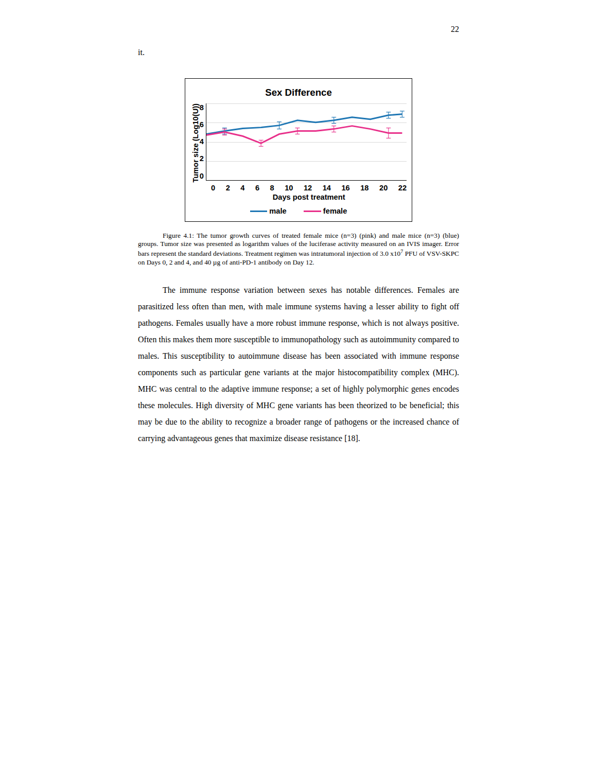22
it.
Sex Difference
Tumor size (Log10(U))
8 6 4 2 0
0246810121416182022
Days post treatment
male
female
Figure 4.1: The tumor growth curves of treated female mice (n=3) (pink) and male mice (n=3) (blue) groups. Tumor size was presented as logarithm values of the luciferase activity measured on an IVIS imager. Error bars represent the standard deviations. Treatment regimen was intratumoral injection of 3.0 x107 PFU of VSV-SKPC on Days 0, 2 and 4, and 40 µg of anti-PD-1 antibody on Day 12.
The immune response variation between sexes has notable differences. Females are parasitized less often than men, with male immune systems having a lesser ability to fight off pathogens. Females usually have a more robust immune response, which is not always positive. Often this makes them more susceptible to immunopathology such as autoimmunity compared to males. This susceptibility to autoimmune disease has been associated with immune response components such as particular gene variants at the major histocompatibility complex (MHC). MHC was central to the adaptive immune response; a set of highly polymorphic genes encodes these molecules. High diversity of MHC gene variants has been theorized to be beneficial; this may be due to the ability to recognize a broader range of pathogens or the increased chance of carrying advantageous genes that maximize disease resistance [18].